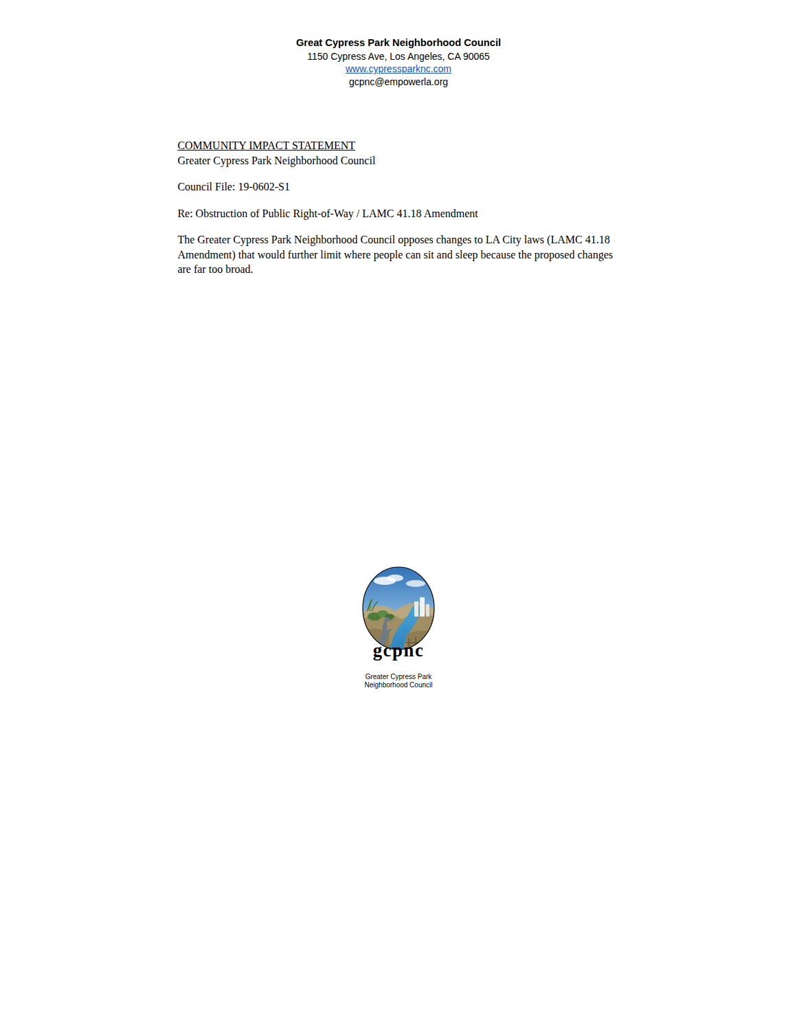Great Cypress Park Neighborhood Council
1150 Cypress Ave, Los Angeles, CA 90065
www.cypressparknc.com
gcpnc@empowerla.org
COMMUNITY IMPACT STATEMENT
Greater Cypress Park Neighborhood Council
Council File: 19-0602-S1
Re: Obstruction of Public Right-of-Way / LAMC 41.18 Amendment
The Greater Cypress Park Neighborhood Council opposes changes to LA City laws (LAMC 41.18 Amendment) that would further limit where people can sit and sleep because the proposed changes are far too broad.
gcpnc
Greater Cypress Park
Neighborhood Council